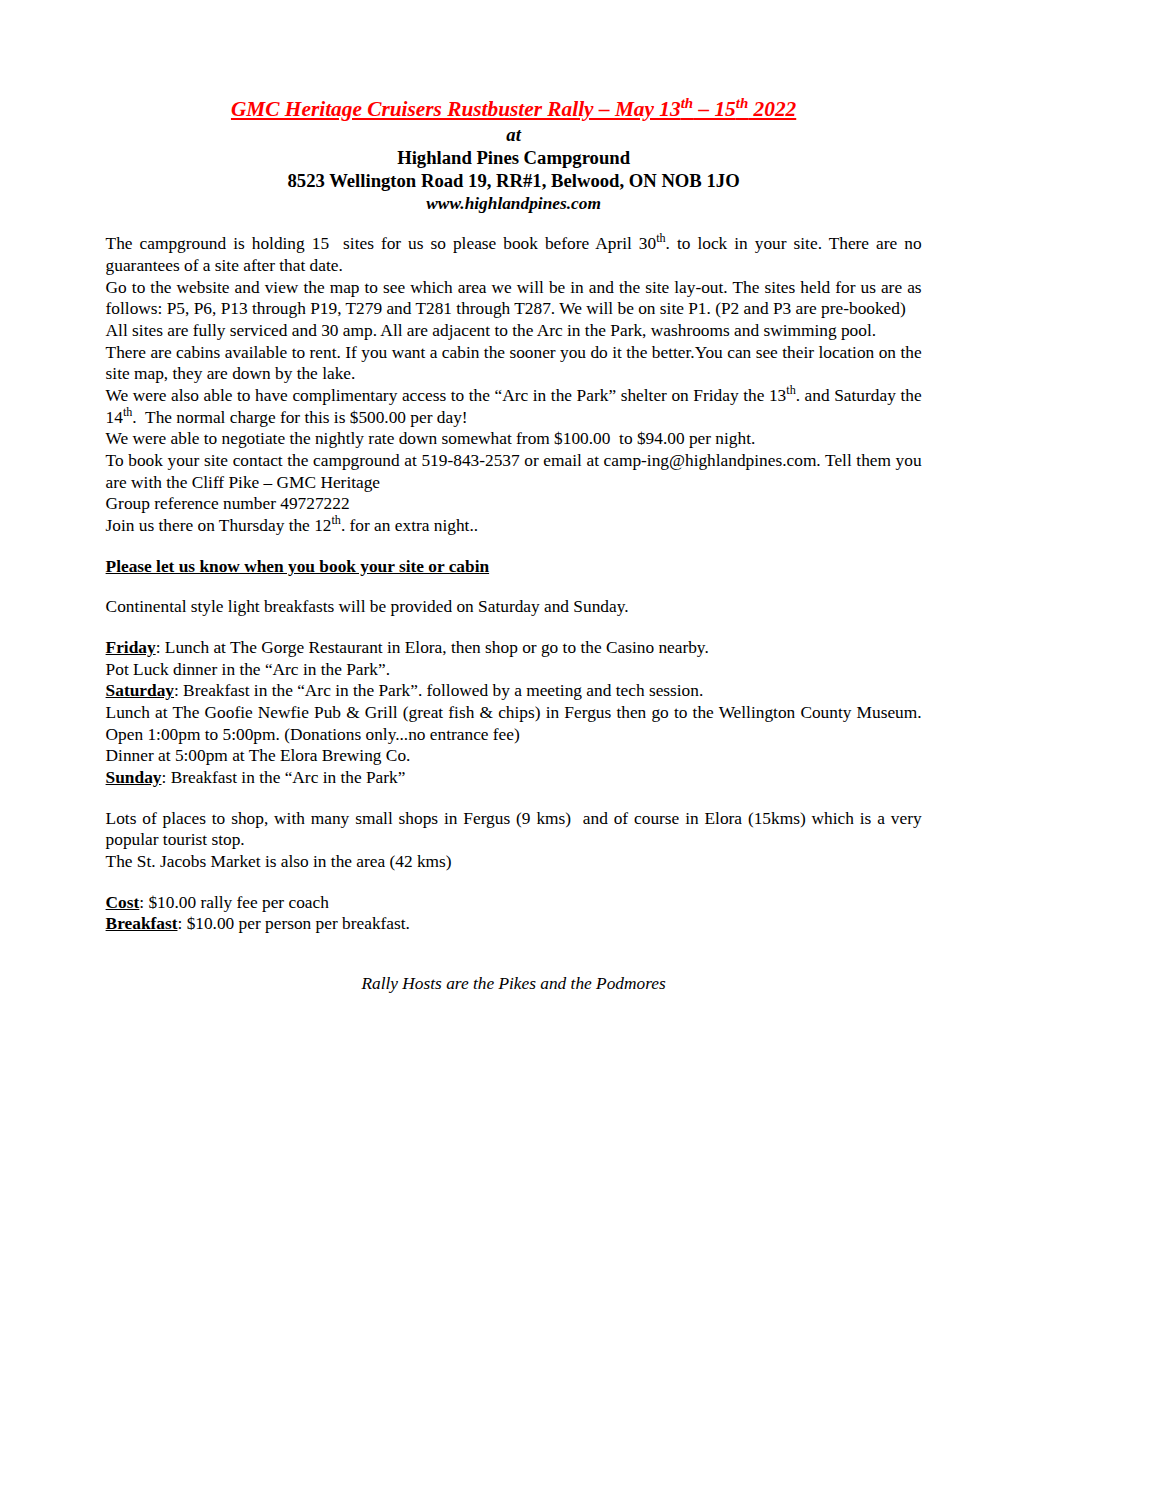GMC Heritage Cruisers Rustbuster Rally – May 13th – 15th 2022
at
Highland Pines Campground
8523 Wellington Road 19, RR#1, Belwood, ON NOB 1JO
www.highlandpines.com
The campground is holding 15 sites for us so please book before April 30th. to lock in your site. There are no guarantees of a site after that date.
Go to the website and view the map to see which area we will be in and the site lay-out. The sites held for us are as follows: P5, P6, P13 through P19, T279 and T281 through T287. We will be on site P1. (P2 and P3 are pre-booked)
All sites are fully serviced and 30 amp. All are adjacent to the Arc in the Park, washrooms and swimming pool.
There are cabins available to rent. If you want a cabin the sooner you do it the better.You can see their location on the site map, they are down by the lake.
We were also able to have complimentary access to the “Arc in the Park” shelter on Friday the 13th. and Saturday the 14th. The normal charge for this is $500.00 per day!
We were able to negotiate the nightly rate down somewhat from $100.00 to $94.00 per night.
To book your site contact the campground at 519-843-2537 or email at camp-ing@highlandpines.com. Tell them you are with the Cliff Pike – GMC Heritage
Group reference number 49727222
Join us there on Thursday the 12th. for an extra night..
Please let us know when you book your site or cabin
Continental style light breakfasts will be provided on Saturday and Sunday.
Friday: Lunch at The Gorge Restaurant in Elora, then shop or go to the Casino nearby.
Pot Luck dinner in the “Arc in the Park”.
Saturday: Breakfast in the “Arc in the Park”. followed by a meeting and tech session.
Lunch at The Goofie Newfie Pub & Grill (great fish & chips) in Fergus then go to the Wellington County Museum. Open 1:00pm to 5:00pm. (Donations only...no entrance fee)
Dinner at 5:00pm at The Elora Brewing Co.
Sunday: Breakfast in the “Arc in the Park”
Lots of places to shop, with many small shops in Fergus (9 kms) and of course in Elora (15kms) which is a very popular tourist stop.
The St. Jacobs Market is also in the area (42 kms)
Cost: $10.00 rally fee per coach
Breakfast: $10.00 per person per breakfast.
Rally Hosts are the Pikes and the Podmores